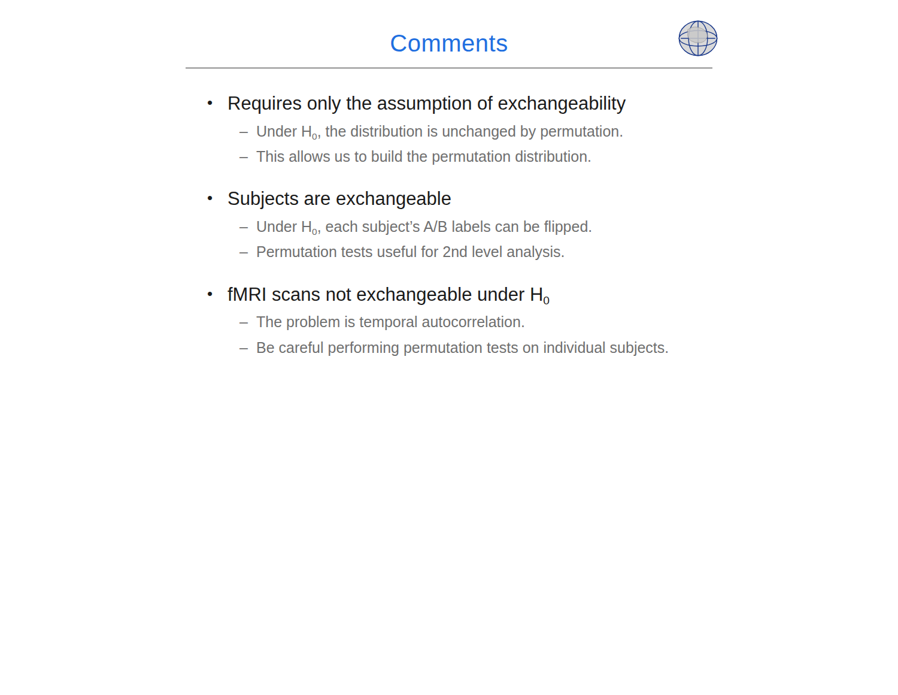Comments
•Requires only the assumption of exchangeability
–Under H0, the distribution is unchanged by permutation.
–This allows us to build the permutation distribution.
•Subjects are exchangeable
–Under H0, each subject’s A/B labels can be flipped.
–Permutation tests useful for 2nd level analysis.
•fMRI scans not exchangeable under H0
–The problem is temporal autocorrelation.
–Be careful performing permutation tests on individual subjects.